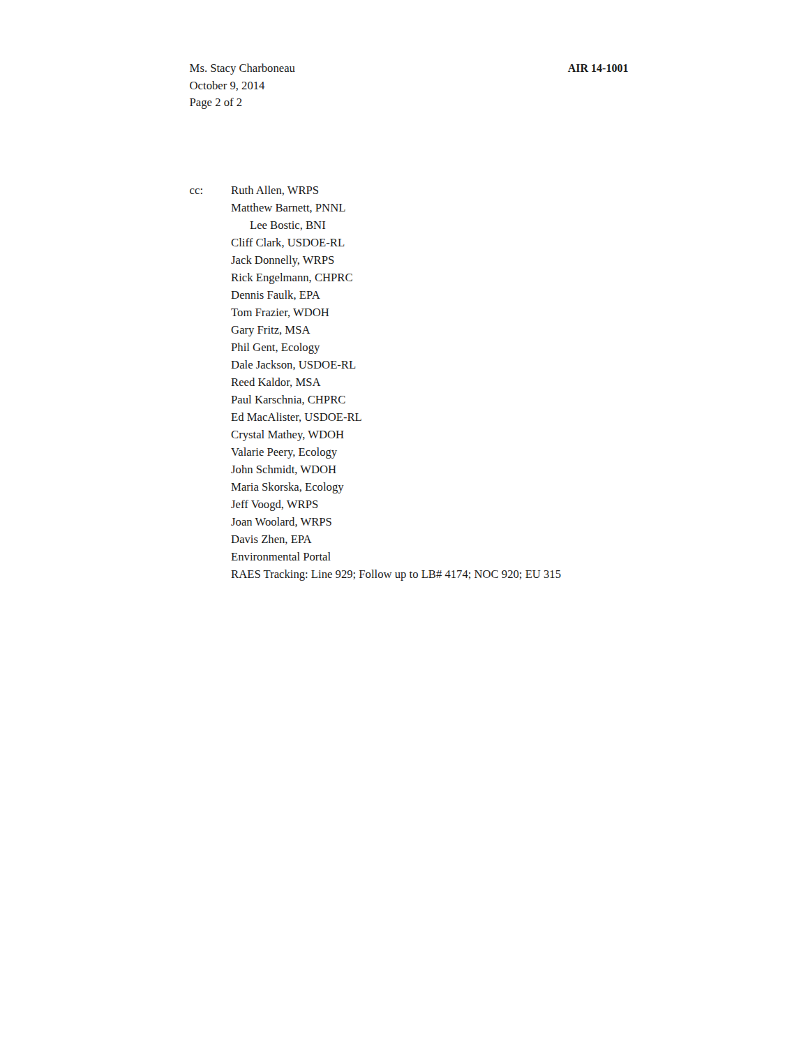Ms. Stacy Charboneau
October 9, 2014
Page 2 of 2
AIR 14-1001
cc:
Ruth Allen, WRPS
Matthew Barnett, PNNL
Lee Bostic, BNI
Cliff Clark, USDOE-RL
Jack Donnelly, WRPS
Rick Engelmann, CHPRC
Dennis Faulk, EPA
Tom Frazier, WDOH
Gary Fritz, MSA
Phil Gent, Ecology
Dale Jackson, USDOE-RL
Reed Kaldor, MSA
Paul Karschnia, CHPRC
Ed MacAlister, USDOE-RL
Crystal Mathey, WDOH
Valarie Peery, Ecology
John Schmidt, WDOH
Maria Skorska, Ecology
Jeff Voogd, WRPS
Joan Woolard, WRPS
Davis Zhen, EPA
Environmental Portal
RAES Tracking: Line 929; Follow up to LB# 4174; NOC 920; EU 315